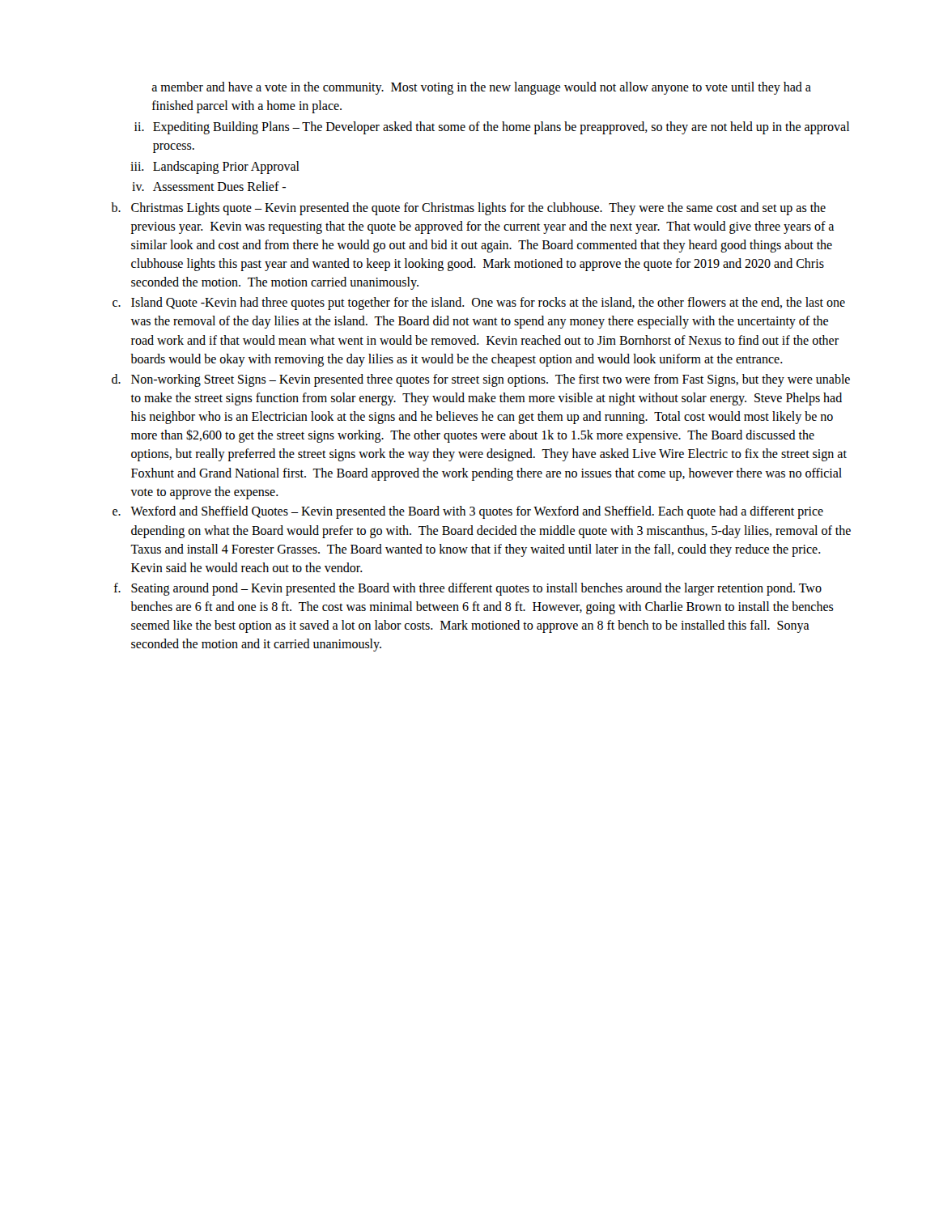a member and have a vote in the community. Most voting in the new language would not allow anyone to vote until they had a finished parcel with a home in place.
Expediting Building Plans – The Developer asked that some of the home plans be preapproved, so they are not held up in the approval process.
Landscaping Prior Approval
Assessment Dues Relief -
Christmas Lights quote – Kevin presented the quote for Christmas lights for the clubhouse. They were the same cost and set up as the previous year. Kevin was requesting that the quote be approved for the current year and the next year. That would give three years of a similar look and cost and from there he would go out and bid it out again. The Board commented that they heard good things about the clubhouse lights this past year and wanted to keep it looking good. Mark motioned to approve the quote for 2019 and 2020 and Chris seconded the motion. The motion carried unanimously.
Island Quote -Kevin had three quotes put together for the island. One was for rocks at the island, the other flowers at the end, the last one was the removal of the day lilies at the island. The Board did not want to spend any money there especially with the uncertainty of the road work and if that would mean what went in would be removed. Kevin reached out to Jim Bornhorst of Nexus to find out if the other boards would be okay with removing the day lilies as it would be the cheapest option and would look uniform at the entrance.
Non-working Street Signs – Kevin presented three quotes for street sign options. The first two were from Fast Signs, but they were unable to make the street signs function from solar energy. They would make them more visible at night without solar energy. Steve Phelps had his neighbor who is an Electrician look at the signs and he believes he can get them up and running. Total cost would most likely be no more than $2,600 to get the street signs working. The other quotes were about 1k to 1.5k more expensive. The Board discussed the options, but really preferred the street signs work the way they were designed. They have asked Live Wire Electric to fix the street sign at Foxhunt and Grand National first. The Board approved the work pending there are no issues that come up, however there was no official vote to approve the expense.
Wexford and Sheffield Quotes – Kevin presented the Board with 3 quotes for Wexford and Sheffield. Each quote had a different price depending on what the Board would prefer to go with. The Board decided the middle quote with 3 miscanthus, 5-day lilies, removal of the Taxus and install 4 Forester Grasses. The Board wanted to know that if they waited until later in the fall, could they reduce the price. Kevin said he would reach out to the vendor.
Seating around pond – Kevin presented the Board with three different quotes to install benches around the larger retention pond. Two benches are 6 ft and one is 8 ft. The cost was minimal between 6 ft and 8 ft. However, going with Charlie Brown to install the benches seemed like the best option as it saved a lot on labor costs. Mark motioned to approve an 8 ft bench to be installed this fall. Sonya seconded the motion and it carried unanimously.